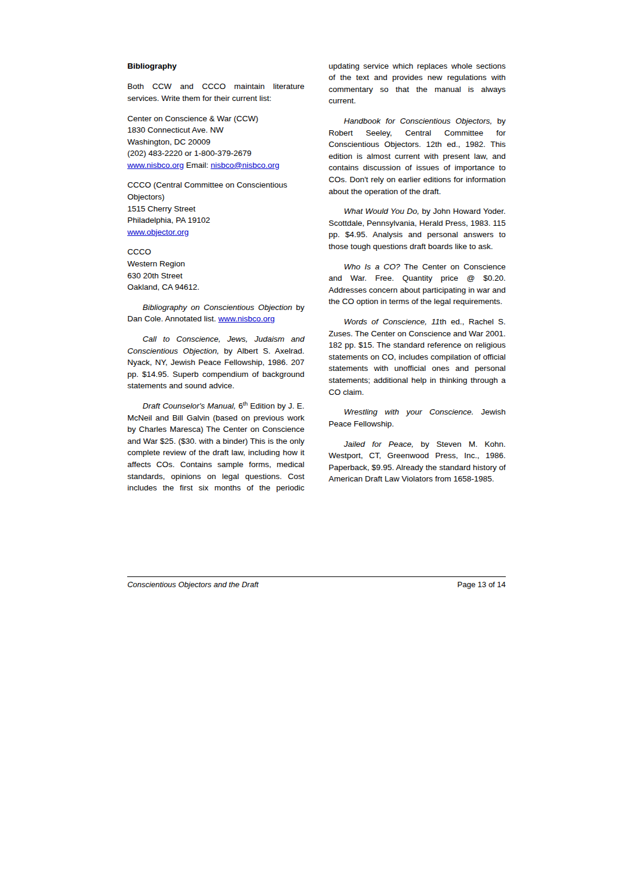Bibliography
Both CCW and CCCO maintain literature services. Write them for their current list:
Center on Conscience & War (CCW)
1830 Connecticut Ave. NW
Washington, DC 20009
(202) 483-2220 or 1-800-379-2679
www.nisbco.org Email: nisbco@nisbco.org
CCCO (Central Committee on Conscientious Objectors)
1515 Cherry Street
Philadelphia, PA 19102
www.objector.org
CCCO
Western Region
630 20th Street
Oakland, CA 94612.
Bibliography on Conscientious Objection by Dan Cole. Annotated list. www.nisbco.org
Call to Conscience, Jews, Judaism and Conscientious Objection, by Albert S. Axelrad. Nyack, NY, Jewish Peace Fellowship, 1986. 207 pp. $14.95. Superb compendium of background statements and sound advice.
Draft Counselor's Manual, 6th Edition by J. E. McNeil and Bill Galvin (based on previous work by Charles Maresca) The Center on Conscience and War $25. ($30. with a binder) This is the only complete review of the draft law, including how it affects COs. Contains sample forms, medical standards, opinions on legal questions. Cost includes the first six months of the periodic updating service which replaces whole sections of the text and provides new regulations with commentary so that the manual is always current.
Handbook for Conscientious Objectors, by Robert Seeley, Central Committee for Conscientious Objectors. 12th ed., 1982. This edition is almost current with present law, and contains discussion of issues of importance to COs. Don't rely on earlier editions for information about the operation of the draft.
What Would You Do, by John Howard Yoder. Scottdale, Pennsylvania, Herald Press, 1983. 115 pp. $4.95. Analysis and personal answers to those tough questions draft boards like to ask.
Who Is a CO? The Center on Conscience and War. Free. Quantity price @ $0.20. Addresses concern about participating in war and the CO option in terms of the legal requirements.
Words of Conscience, 11th ed., Rachel S. Zuses. The Center on Conscience and War 2001. 182 pp. $15. The standard reference on religious statements on CO, includes compilation of official statements with unofficial ones and personal statements; additional help in thinking through a CO claim.
Wrestling with your Conscience. Jewish Peace Fellowship.
Jailed for Peace, by Steven M. Kohn. Westport, CT, Greenwood Press, Inc., 1986. Paperback, $9.95. Already the standard history of American Draft Law Violators from 1658-1985.
Conscientious Objectors and the Draft
Page 13 of 14